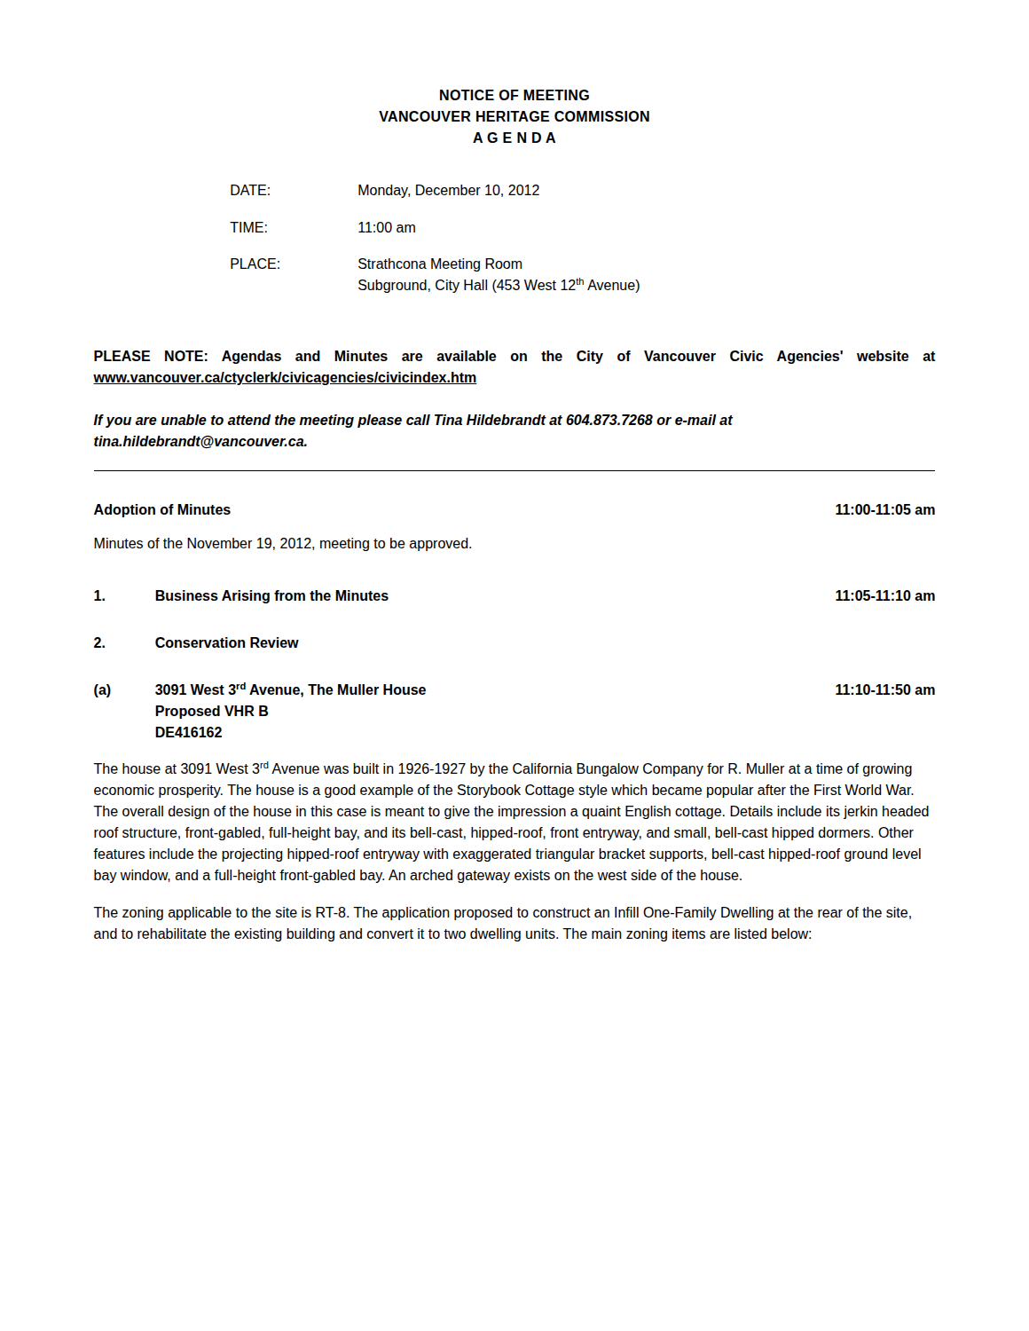NOTICE OF MEETING
VANCOUVER HERITAGE COMMISSION
A G E N D A
| DATE: | Monday, December 10, 2012 |
| TIME: | 11:00 am |
| PLACE: | Strathcona Meeting Room Subground, City Hall (453 West 12 th Avenue) |
PLEASE NOTE: Agendas and Minutes are available on the City of Vancouver Civic Agencies' website at www.vancouver.ca/ctyclerk/civicagencies/civicindex.htm
If you are unable to attend the meeting please call Tina Hildebrandt at 604.873.7268 or e-mail at tina.hildebrandt@vancouver.ca.
Adoption of Minutes
11:00-11:05 am
Minutes of the November 19, 2012, meeting to be approved.
1.
Business Arising from the Minutes
11:05-11:10 am
2.
Conservation Review
(a)
3091 West 3rd Avenue, The Muller House
Proposed VHR B
DE416162
11:10-11:50 am
The house at 3091 West 3rd Avenue was built in 1926-1927 by the California Bungalow Company for R. Muller at a time of growing economic prosperity. The house is a good example of the Storybook Cottage style which became popular after the First World War. The overall design of the house in this case is meant to give the impression a quaint English cottage. Details include its jerkin headed roof structure, front-gabled, full-height bay, and its bell-cast, hipped-roof, front entryway, and small, bell-cast hipped dormers. Other features include the projecting hipped-roof entryway with exaggerated triangular bracket supports, bell-cast hipped-roof ground level bay window, and a full-height front-gabled bay. An arched gateway exists on the west side of the house.
The zoning applicable to the site is RT-8. The application proposed to construct an Infill One-Family Dwelling at the rear of the site, and to rehabilitate the existing building and convert it to two dwelling units. The main zoning items are listed below: